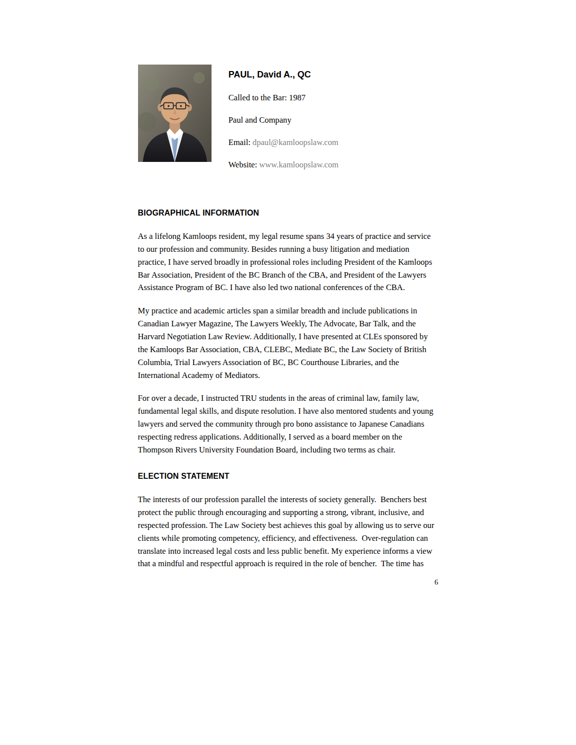PAUL, David A., QC
Called to the Bar: 1987
Paul and Company
Email: dpaul@kamloopslaw.com
Website: www.kamloopslaw.com
BIOGRAPHICAL INFORMATION
As a lifelong Kamloops resident, my legal resume spans 34 years of practice and service to our profession and community. Besides running a busy litigation and mediation practice, I have served broadly in professional roles including President of the Kamloops Bar Association, President of the BC Branch of the CBA, and President of the Lawyers Assistance Program of BC. I have also led two national conferences of the CBA.
My practice and academic articles span a similar breadth and include publications in Canadian Lawyer Magazine, The Lawyers Weekly, The Advocate, Bar Talk, and the Harvard Negotiation Law Review. Additionally, I have presented at CLEs sponsored by the Kamloops Bar Association, CBA, CLEBC, Mediate BC, the Law Society of British Columbia, Trial Lawyers Association of BC, BC Courthouse Libraries, and the International Academy of Mediators.
For over a decade, I instructed TRU students in the areas of criminal law, family law, fundamental legal skills, and dispute resolution. I have also mentored students and young lawyers and served the community through pro bono assistance to Japanese Canadians respecting redress applications. Additionally, I served as a board member on the Thompson Rivers University Foundation Board, including two terms as chair.
ELECTION STATEMENT
The interests of our profession parallel the interests of society generally. Benchers best protect the public through encouraging and supporting a strong, vibrant, inclusive, and respected profession. The Law Society best achieves this goal by allowing us to serve our clients while promoting competency, efficiency, and effectiveness. Over-regulation can translate into increased legal costs and less public benefit. My experience informs a view that a mindful and respectful approach is required in the role of bencher. The time has
6